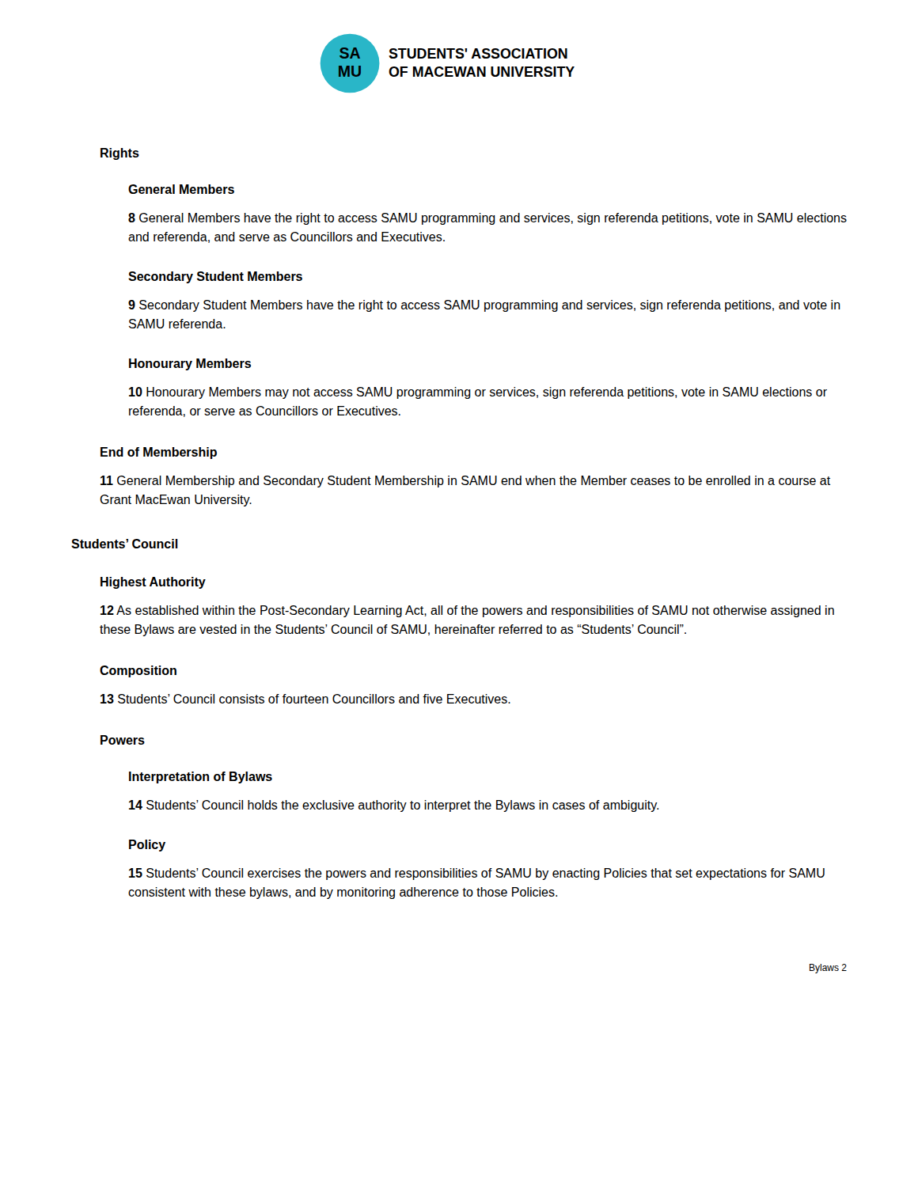Rights
General Members
8 General Members have the right to access SAMU programming and services, sign referenda petitions, vote in SAMU elections and referenda, and serve as Councillors and Executives.
Secondary Student Members
9 Secondary Student Members have the right to access SAMU programming and services, sign referenda petitions, and vote in SAMU referenda.
Honourary Members
10 Honourary Members may not access SAMU programming or services, sign referenda petitions, vote in SAMU elections or referenda, or serve as Councillors or Executives.
End of Membership
11 General Membership and Secondary Student Membership in SAMU end when the Member ceases to be enrolled in a course at Grant MacEwan University.
Students’ Council
Highest Authority
12 As established within the Post-Secondary Learning Act, all of the powers and responsibilities of SAMU not otherwise assigned in these Bylaws are vested in the Students’ Council of SAMU, hereinafter referred to as “Students’ Council”.
Composition
13 Students’ Council consists of fourteen Councillors and five Executives.
Powers
Interpretation of Bylaws
14 Students’ Council holds the exclusive authority to interpret the Bylaws in cases of ambiguity.
Policy
15 Students’ Council exercises the powers and responsibilities of SAMU by enacting Policies that set expectations for SAMU consistent with these bylaws, and by monitoring adherence to those Policies.
Bylaws 2